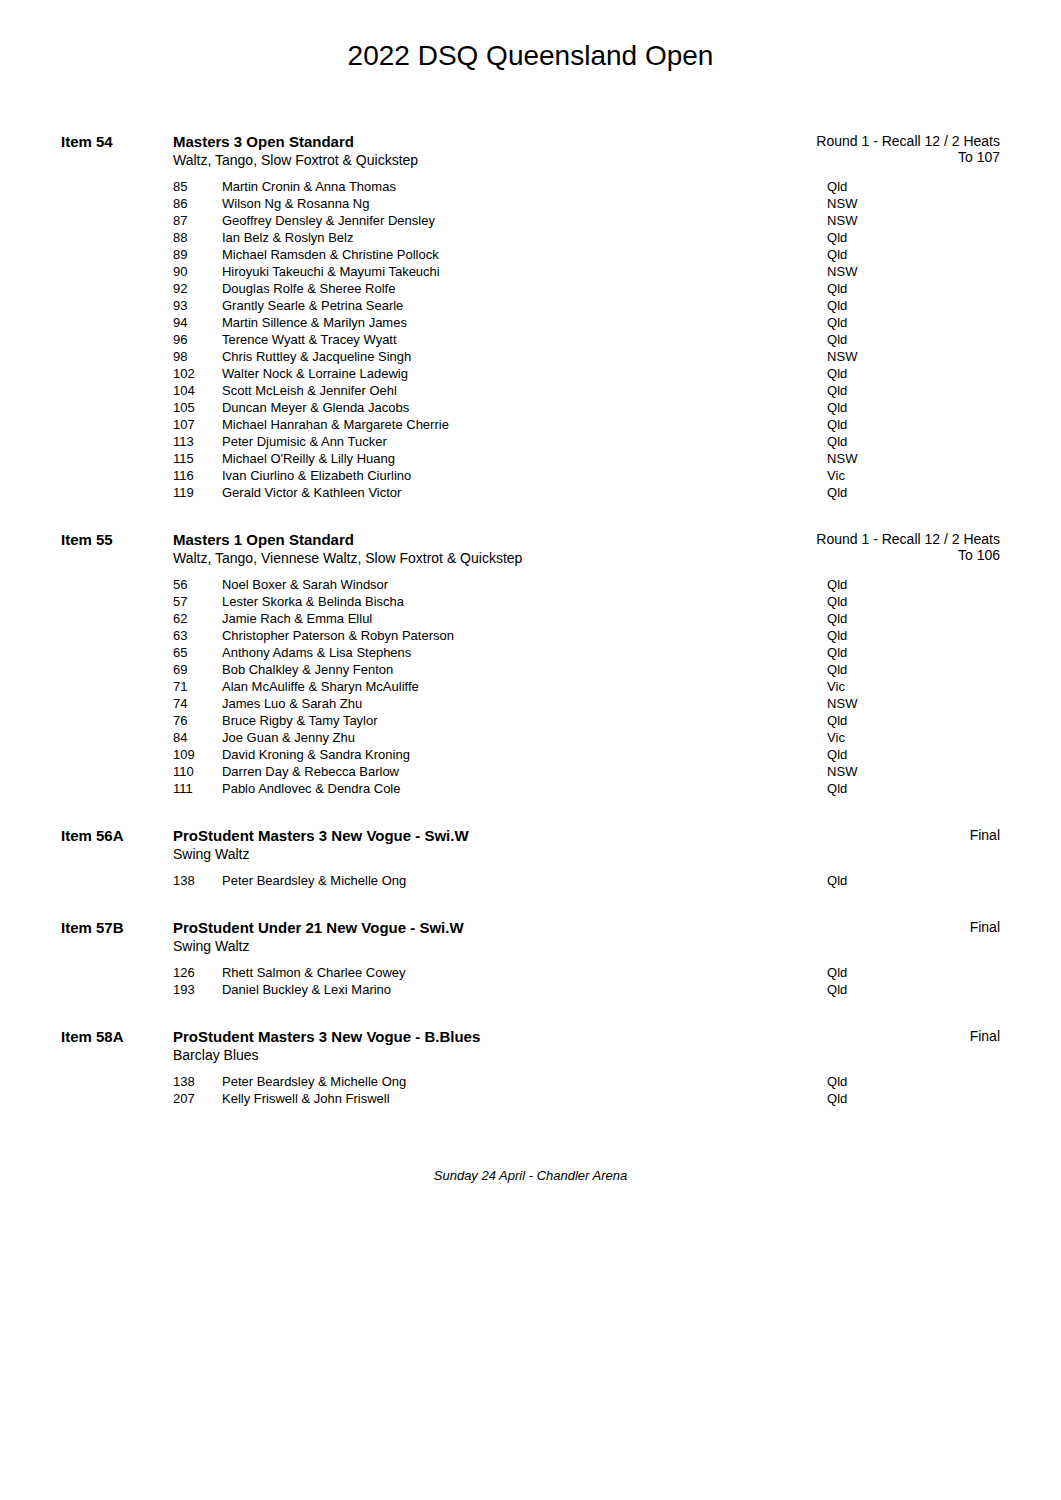2022 DSQ Queensland Open
| Item 54 | Masters 3 Open Standard Waltz, Tango, Slow Foxtrot & Quickstep | Round 1 - Recall 12 / 2 Heats To 107 |
| | / 85 / Martin Cronin & Anna Thomas / Qld / / 86 / Wilson Ng & Rosanna Ng / NSW / / 87 / Geoffrey Densley & Jennifer Densley / NSW / / 88 / Ian Belz & Roslyn Belz / Qld / / 89 / Michael Ramsden & Christine Pollock / Qld / / 90 / Hiroyuki Takeuchi & Mayumi Takeuchi / NSW / / 92 / Douglas Rolfe & Sheree Rolfe / Qld / / 93 / Grantly Searle & Petrina Searle / Qld / / 94 / Martin Sillence & Marilyn James / Qld / / 96 / Terence Wyatt & Tracey Wyatt / Qld / / 98 / Chris Ruttley & Jacqueline Singh / NSW / / 102 / Walter Nock & Lorraine Ladewig / Qld / / 104 / Scott McLeish & Jennifer Oehl / Qld / / 105 / Duncan Meyer & Glenda Jacobs / Qld / / 107 / Michael Hanrahan & Margarete Cherrie / Qld / / 113 / Peter Djumisic & Ann Tucker / Qld / / 115 / Michael O'Reilly & Lilly Huang / NSW / / 116 / Ivan Ciurlino & Elizabeth Ciurlino / Vic / / 119 / Gerald Victor & Kathleen Victor / Qld / |
| Item 55 | Masters 1 Open Standard Waltz, Tango, Viennese Waltz, Slow Foxtrot & Quickstep | Round 1 - Recall 12 / 2 Heats To 106 |
| | / 56 / Noel Boxer & Sarah Windsor / Qld / / 57 / Lester Skorka & Belinda Bischa / Qld / / 62 / Jamie Rach & Emma Ellul / Qld / / 63 / Christopher Paterson & Robyn Paterson / Qld / / 65 / Anthony Adams & Lisa Stephens / Qld / / 69 / Bob Chalkley & Jenny Fenton / Qld / / 71 / Alan McAuliffe & Sharyn McAuliffe / Vic / / 74 / James Luo & Sarah Zhu / NSW / / 76 / Bruce Rigby & Tamy Taylor / Qld / / 84 / Joe Guan & Jenny Zhu / Vic / / 109 / David Kroning & Sandra Kroning / Qld / / 110 / Darren Day & Rebecca Barlow / NSW / / 111 / Pablo Andlovec & Dendra Cole / Qld / |
| Item 56A | ProStudent Masters 3 New Vogue - Swi.W Swing Waltz | Final |
| | / 138 / Peter Beardsley & Michelle Ong / Qld / |
| Item 57B | ProStudent Under 21 New Vogue - Swi.W Swing Waltz | Final |
| | / 126 / Rhett Salmon & Charlee Cowey / Qld / / 193 / Daniel Buckley & Lexi Marino / Qld / |
| Item 58A | ProStudent Masters 3 New Vogue - B.Blues Barclay Blues | Final |
| | / 138 / Peter Beardsley & Michelle Ong / Qld / / 207 / Kelly Friswell & John Friswell / Qld / |
Sunday 24 April - Chandler Arena